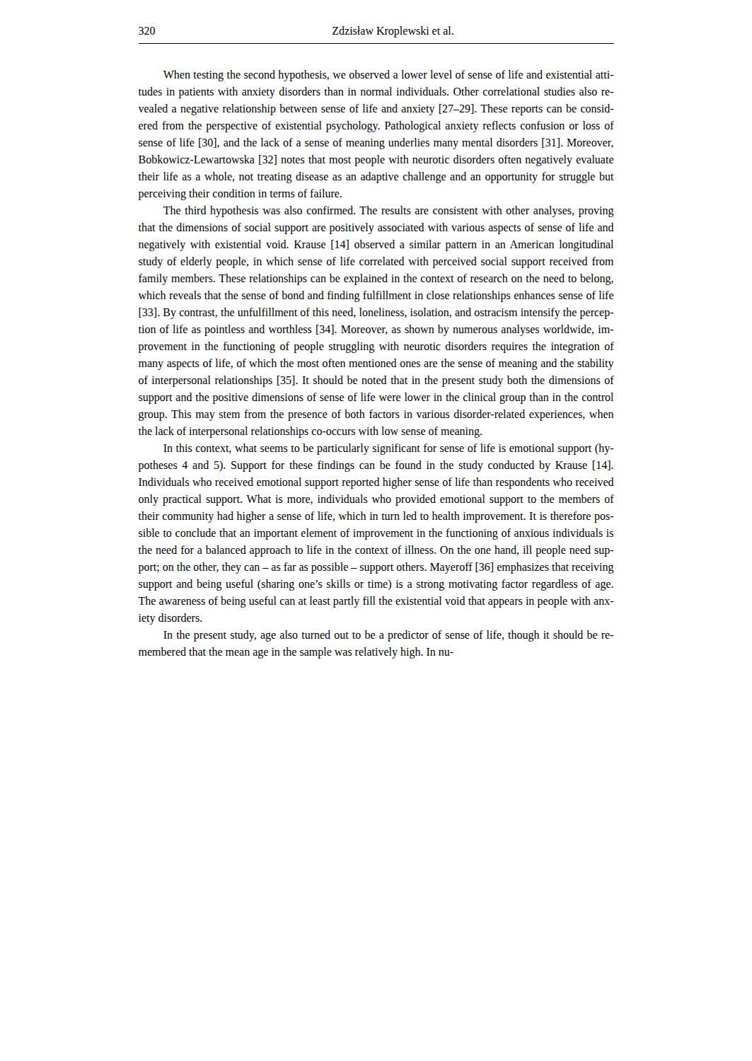320 Zdzisław Kroplewski et al.
When testing the second hypothesis, we observed a lower level of sense of life and existential attitudes in patients with anxiety disorders than in normal individuals. Other correlational studies also revealed a negative relationship between sense of life and anxiety [27–29]. These reports can be considered from the perspective of existential psychology. Pathological anxiety reflects confusion or loss of sense of life [30], and the lack of a sense of meaning underlies many mental disorders [31]. Moreover, Bobkowicz-Lewartowska [32] notes that most people with neurotic disorders often negatively evaluate their life as a whole, not treating disease as an adaptive challenge and an opportunity for struggle but perceiving their condition in terms of failure.
The third hypothesis was also confirmed. The results are consistent with other analyses, proving that the dimensions of social support are positively associated with various aspects of sense of life and negatively with existential void. Krause [14] observed a similar pattern in an American longitudinal study of elderly people, in which sense of life correlated with perceived social support received from family members. These relationships can be explained in the context of research on the need to belong, which reveals that the sense of bond and finding fulfillment in close relationships enhances sense of life [33]. By contrast, the unfulfillment of this need, loneliness, isolation, and ostracism intensify the perception of life as pointless and worthless [34]. Moreover, as shown by numerous analyses worldwide, improvement in the functioning of people struggling with neurotic disorders requires the integration of many aspects of life, of which the most often mentioned ones are the sense of meaning and the stability of interpersonal relationships [35]. It should be noted that in the present study both the dimensions of support and the positive dimensions of sense of life were lower in the clinical group than in the control group. This may stem from the presence of both factors in various disorder-related experiences, when the lack of interpersonal relationships co-occurs with low sense of meaning.
In this context, what seems to be particularly significant for sense of life is emotional support (hypotheses 4 and 5). Support for these findings can be found in the study conducted by Krause [14]. Individuals who received emotional support reported higher sense of life than respondents who received only practical support. What is more, individuals who provided emotional support to the members of their community had higher a sense of life, which in turn led to health improvement. It is therefore possible to conclude that an important element of improvement in the functioning of anxious individuals is the need for a balanced approach to life in the context of illness. On the one hand, ill people need support; on the other, they can – as far as possible – support others. Mayeroff [36] emphasizes that receiving support and being useful (sharing one’s skills or time) is a strong motivating factor regardless of age. The awareness of being useful can at least partly fill the existential void that appears in people with anxiety disorders.
In the present study, age also turned out to be a predictor of sense of life, though it should be remembered that the mean age in the sample was relatively high. In nu-